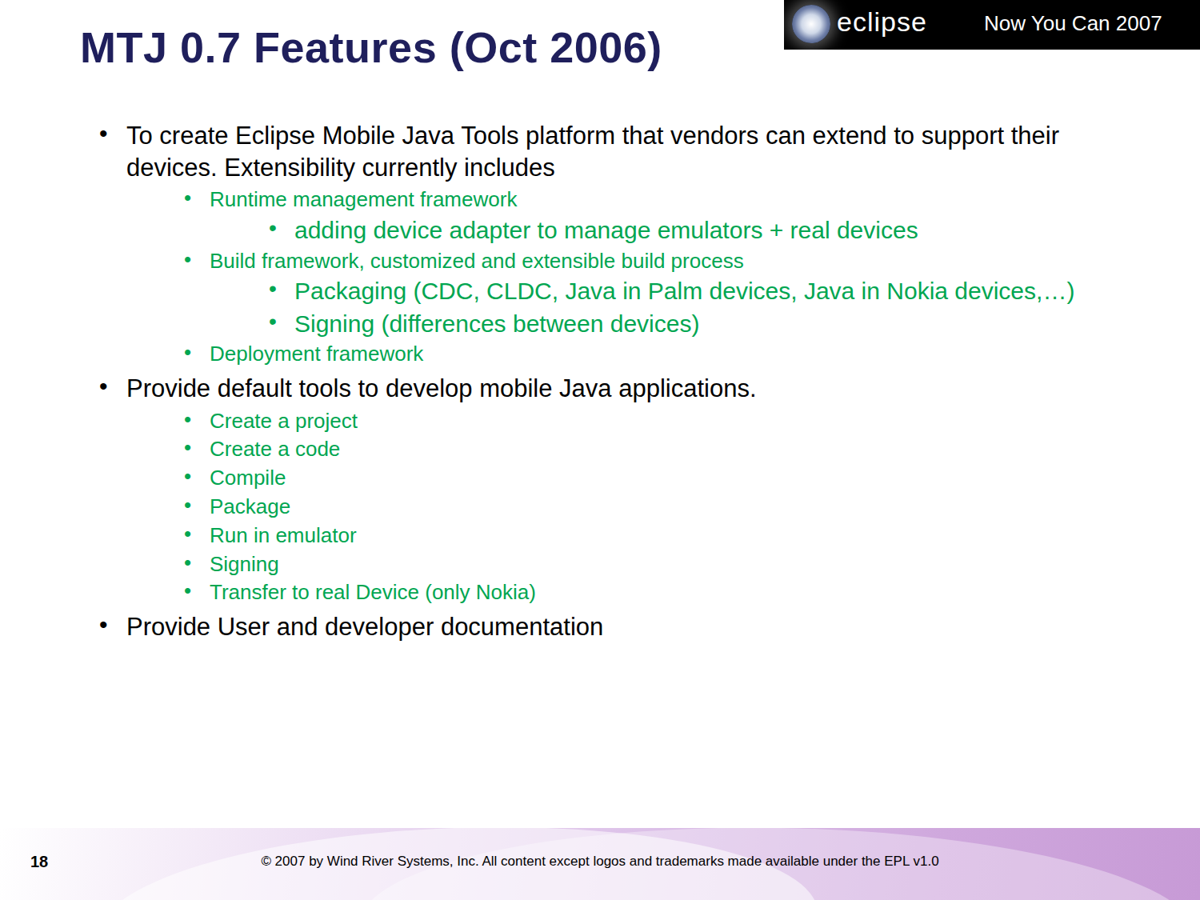eclipse
Now You Can 2007
MTJ 0.7 Features (Oct 2006)
To create Eclipse Mobile Java Tools platform that vendors can extend to support their devices. Extensibility currently includes
Runtime management framework
adding device adapter to manage emulators + real devices
Build framework, customized and extensible build process
Packaging (CDC, CLDC, Java in Palm devices, Java in Nokia devices,…)
Signing (differences between devices)
Deployment framework
Provide default tools to develop mobile Java applications.
Create a project
Create a code
Compile
Package
Run in emulator
Signing
Transfer to real Device (only Nokia)
Provide User and developer documentation
18
© 2007 by Wind River Systems, Inc. All content except logos and trademarks made available under the EPL v1.0